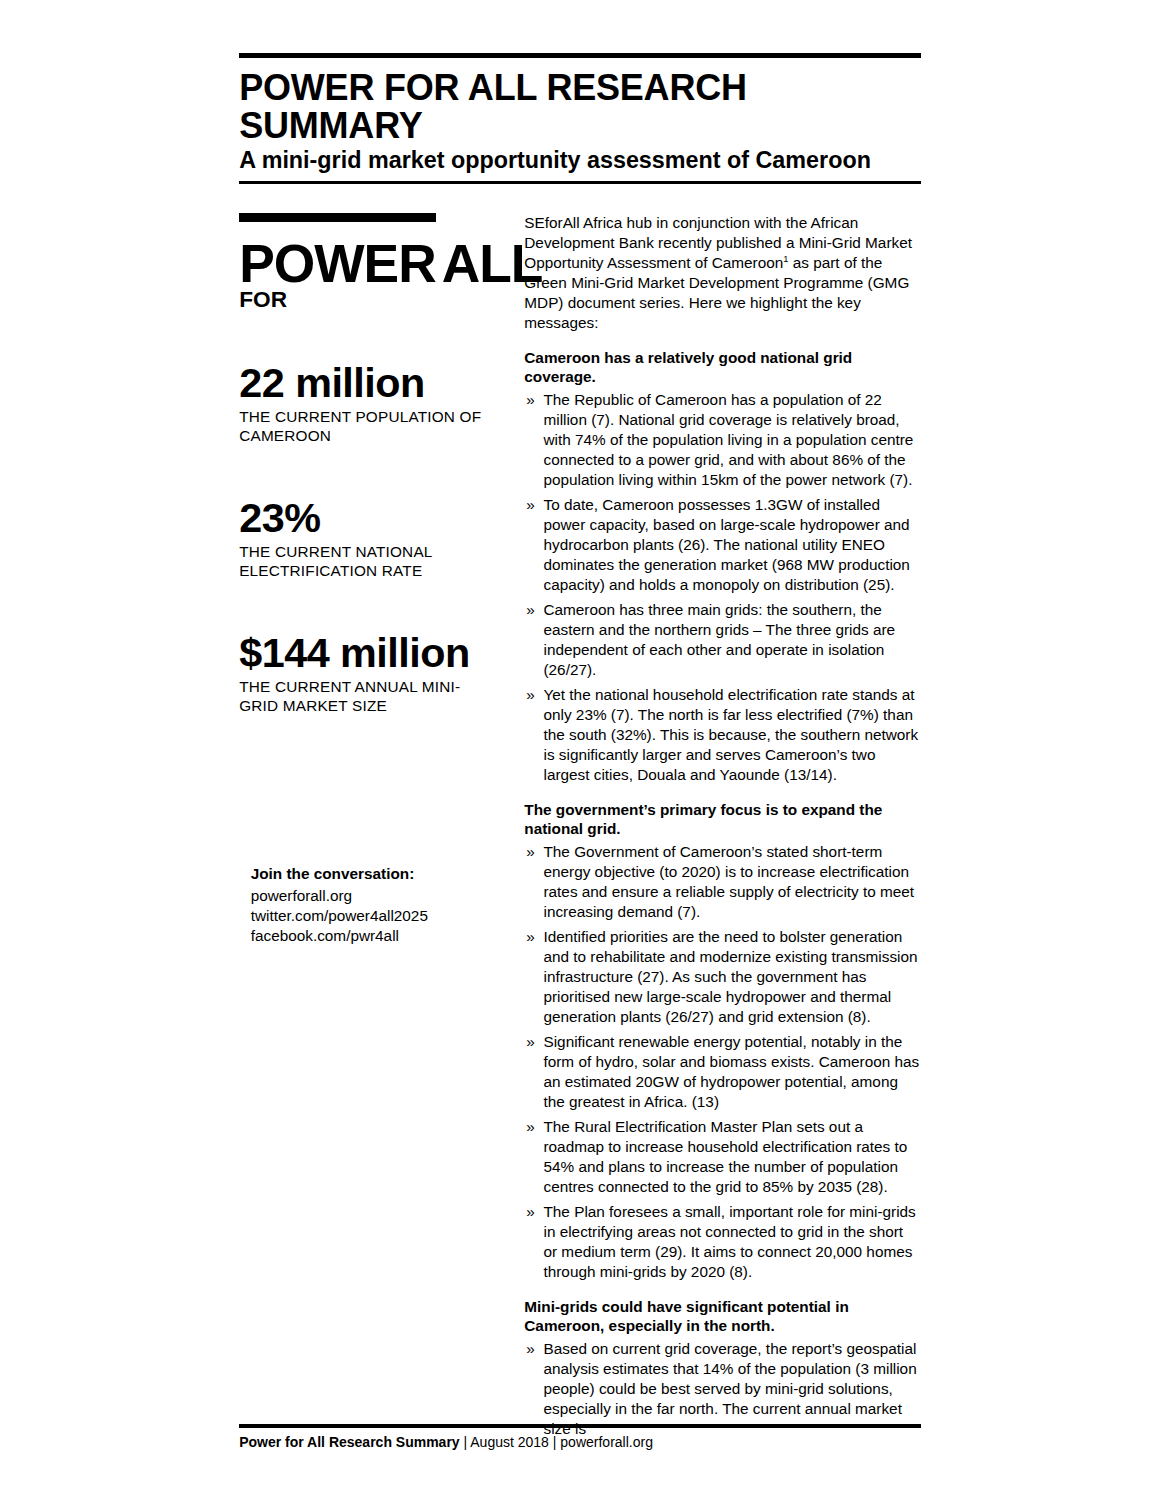POWER FOR ALL RESEARCH SUMMARY
A mini-grid market opportunity assessment of Cameroon
POWERFOR ALL
22 million
THE CURRENT POPULATION OF CAMEROON
23%
THE CURRENT NATIONAL ELECTRIFICATION RATE
$144 million
THE CURRENT ANNUAL MINI-GRID MARKET SIZE
Join the conversation:
powerforall.org
twitter.com/power4all2025
facebook.com/pwr4all
SEforAll Africa hub in conjunction with the African Development Bank recently published a Mini-Grid Market Opportunity Assessment of Cameroon1 as part of the Green Mini-Grid Market Development Programme (GMG MDP) document series. Here we highlight the key messages:
Cameroon has a relatively good national grid coverage.
The Republic of Cameroon has a population of 22 million (7). National grid coverage is relatively broad, with 74% of the population living in a population centre connected to a power grid, and with about 86% of the population living within 15km of the power network (7).
To date, Cameroon possesses 1.3GW of installed power capacity, based on large-scale hydropower and hydrocarbon plants (26). The national utility ENEO dominates the generation market (968 MW production capacity) and holds a monopoly on distribution (25).
Cameroon has three main grids: the southern, the eastern and the northern grids – The three grids are independent of each other and operate in isolation (26/27).
Yet the national household electrification rate stands at only 23% (7). The north is far less electrified (7%) than the south (32%). This is because, the southern network is significantly larger and serves Cameroon’s two largest cities, Douala and Yaounde (13/14).
The government’s primary focus is to expand the national grid.
The Government of Cameroon’s stated short-term energy objective (to 2020) is to increase electrification rates and ensure a reliable supply of electricity to meet increasing demand (7).
Identified priorities are the need to bolster generation and to rehabilitate and modernize existing transmission infrastructure (27). As such the government has prioritised new large-scale hydropower and thermal generation plants (26/27) and grid extension (8).
Significant renewable energy potential, notably in the form of hydro, solar and biomass exists. Cameroon has an estimated 20GW of hydropower potential, among the greatest in Africa. (13)
The Rural Electrification Master Plan sets out a roadmap to increase household electrification rates to 54% and plans to increase the number of population centres connected to the grid to 85% by 2035 (28).
The Plan foresees a small, important role for mini-grids in electrifying areas not connected to grid in the short or medium term (29). It aims to connect 20,000 homes through mini-grids by 2020 (8).
Mini-grids could have significant potential in Cameroon, especially in the north.
Based on current grid coverage, the report’s geospatial analysis estimates that 14% of the population (3 million people) could be best served by mini-grid solutions, especially in the far north. The current annual market size is
Power for All Research Summary | August 2018 | powerforall.org